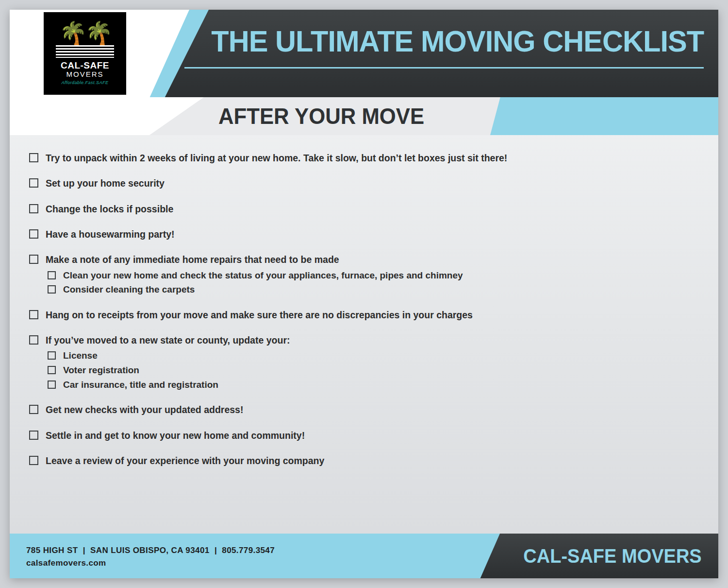🌴🌴
CAL-SAFE
MOVERS
Affordable.Fast.SAFE
The Ultimate Moving Checklist
After Your Move
Try to unpack within 2 weeks of living at your new home. Take it slow, but don’t let boxes just sit there!
Set up your home security
Change the locks if possible
Have a housewarming party!
Make a note of any immediate home repairs that need to be made
Clean your new home and check the status of your appliances, furnace, pipes and chimney
Consider cleaning the carpets
Hang on to receipts from your move and make sure there are no discrepancies in your charges
If you’ve moved to a new state or county, update your:
License
Voter registration
Car insurance, title and registration
Get new checks with your updated address!
Settle in and get to know your new home and community!
Leave a review of your experience with your moving company
785 HIGH ST | SAN LUIS OBISPO, CA 93401 | 805.779.3547
calsafemovers.com
Cal-Safe Movers